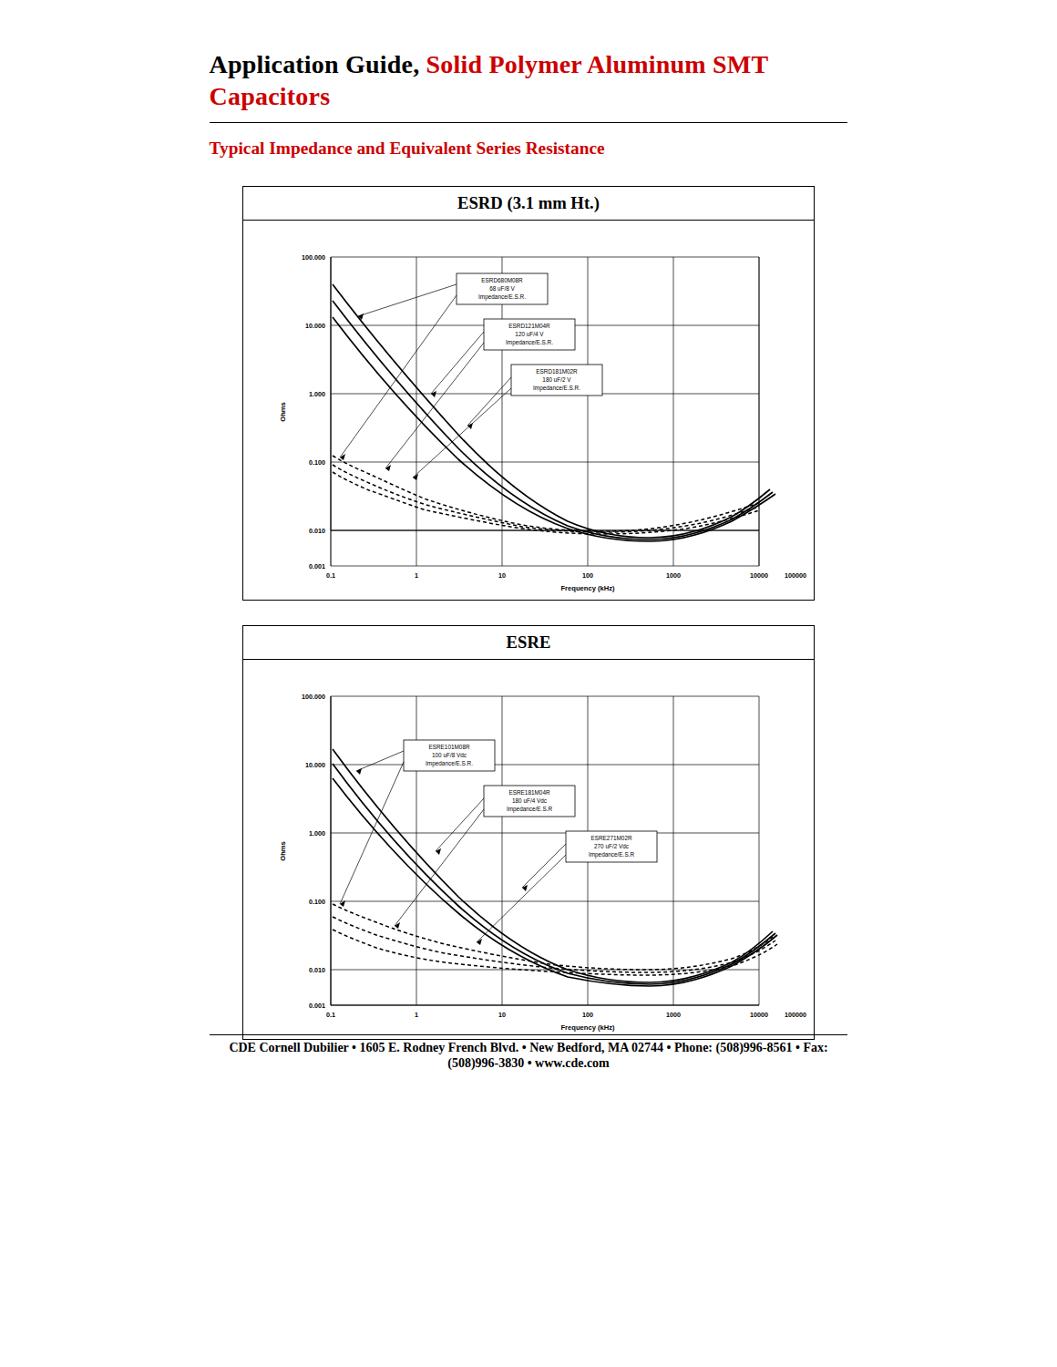Application Guide, Solid Polymer Aluminum SMT Capacitors
Typical Impedance and Equivalent Series Resistance
ESRD (3.1 mm Ht.)
100.000 10.000 1.000 0.100 0.010 0.001 0.1 1 10 100 1000 10000 100000 Frequency (kHz) Ohms ESRD680M08R 68 uF/8 V Impedance/E.S.R. ESRD121M04R 120 uF/4 V Impedance/E.S.R. ESRD181M02R 180 uF/2 V Impedance/E.S.R.
ESRE
100.000 10.000 1.000 0.100 0.010 0.001 0.1 1 10 100 1000 10000 100000 Frequency (kHz) Ohms ESRE101M08R 100 uF/8 Vdc Impedance/E.S.R. ESRE181M04R 180 uF/4 Vdc Impedance/E.S.R ESRE271M02R 270 uF/2 Vdc Impedance/E.S.R
CDE Cornell Dubilier • 1605 E. Rodney French Blvd. • New Bedford, MA 02744 • Phone: (508)996-8561 • Fax: (508)996-3830 • www.cde.com